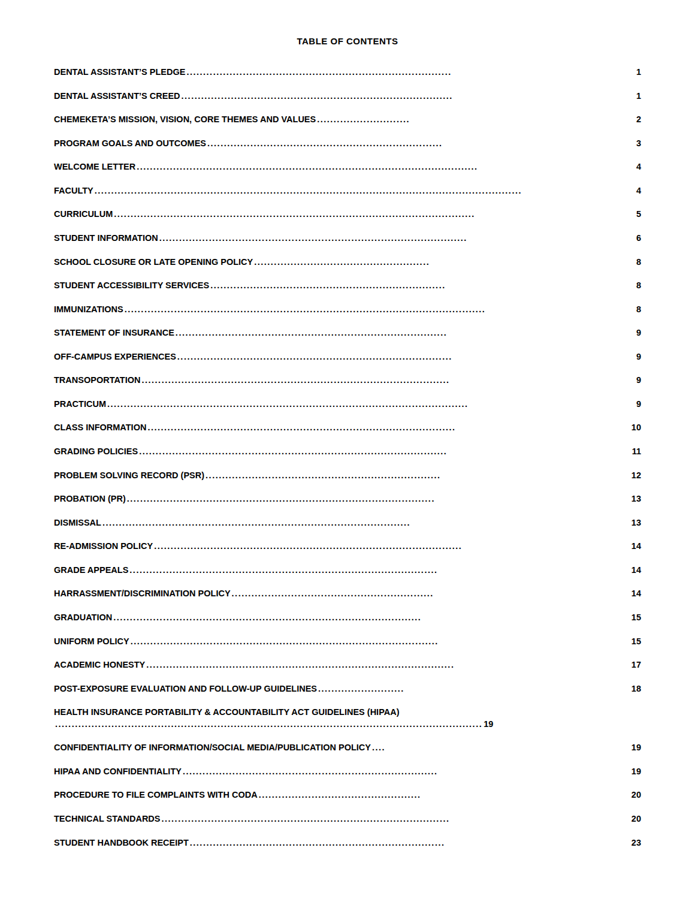TABLE OF CONTENTS
DENTAL ASSISTANT’S PLEDGE................................................................................ 1
DENTAL ASSISTANT’S CREED.................................................................................. 1
CHEMEKETA’S MISSION, VISION, CORE THEMES AND VALUES............................ 2
PROGRAM GOALS AND OUTCOMES....................................................................... 3
WELCOME LETTER....................................................................................................... 4
FACULTY................................................................................................................................. 4
CURRICULUM............................................................................................................. 5
STUDENT INFORMATION............................................................................................. 6
SCHOOL CLOSURE OR LATE OPENING POLICY..................................................... 8
STUDENT ACCESSIBILITY SERVICES....................................................................... 8
IMMUNIZATIONS............................................................................................................. 8
STATEMENT OF INSURANCE.................................................................................. 9
OFF-CAMPUS EXPERIENCES................................................................................... 9
TRANSOPORTATION............................................................................................. 9
PRACTICUM............................................................................................................. 9
CLASS INFORMATION............................................................................................. 10
GRADING POLICIES............................................................................................. 11
PROBLEM SOLVING RECORD (PSR)....................................................................... 12
PROBATION (PR)............................................................................................. 13
DISMISSAL............................................................................................. 13
RE-ADMISSION POLICY............................................................................................. 14
GRADE APPEALS............................................................................................. 14
HARRASSMENT/DISCRIMINATION POLICY............................................................. 14
GRADUATION............................................................................................. 15
UNIFORM POLICY............................................................................................. 15
ACADEMIC HONESTY............................................................................................. 17
POST-EXPOSURE EVALUATION AND FOLLOW-UP GUIDELINES.......................... 18
HEALTH INSURANCE PORTABILITY & ACCOUNTABILITY ACT GUIDELINES (HIPAA)
................................................................................................................................. 19
CONFIDENTIALITY OF INFORMATION/SOCIAL MEDIA/PUBLICATION POLICY.... 19
HIPAA AND CONFIDENTIALITY............................................................................. 19
PROCEDURE TO FILE COMPLAINTS WITH CODA................................................. 20
TECHNICAL STANDARDS....................................................................................... 20
STUDENT HANDBOOK RECEIPT............................................................................. 23